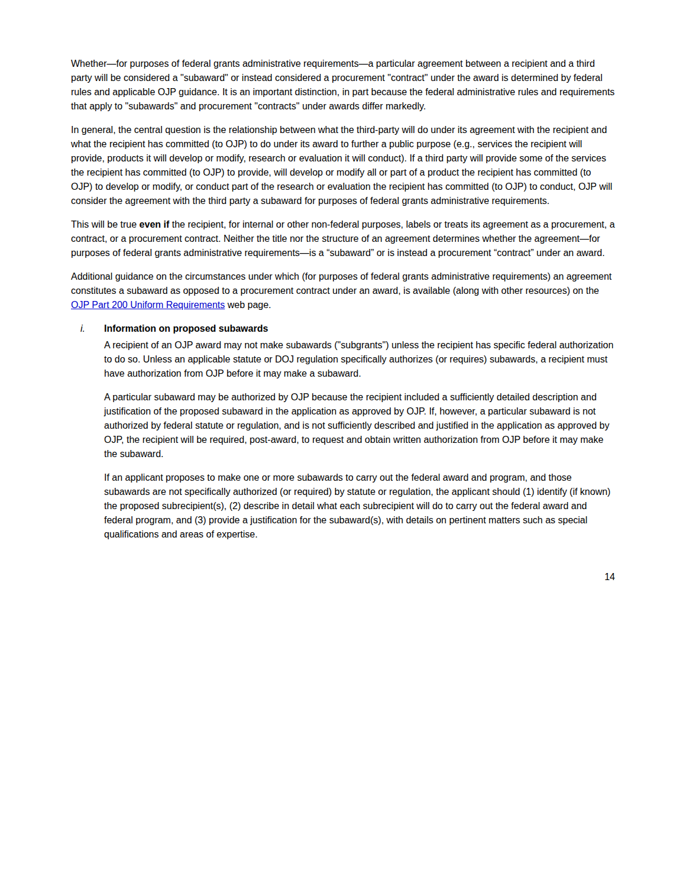Whether—for purposes of federal grants administrative requirements—a particular agreement between a recipient and a third party will be considered a "subaward" or instead considered a procurement "contract" under the award is determined by federal rules and applicable OJP guidance. It is an important distinction, in part because the federal administrative rules and requirements that apply to "subawards" and procurement "contracts" under awards differ markedly.
In general, the central question is the relationship between what the third-party will do under its agreement with the recipient and what the recipient has committed (to OJP) to do under its award to further a public purpose (e.g., services the recipient will provide, products it will develop or modify, research or evaluation it will conduct). If a third party will provide some of the services the recipient has committed (to OJP) to provide, will develop or modify all or part of a product the recipient has committed (to OJP) to develop or modify, or conduct part of the research or evaluation the recipient has committed (to OJP) to conduct, OJP will consider the agreement with the third party a subaward for purposes of federal grants administrative requirements.
This will be true even if the recipient, for internal or other non-federal purposes, labels or treats its agreement as a procurement, a contract, or a procurement contract. Neither the title nor the structure of an agreement determines whether the agreement—for purposes of federal grants administrative requirements—is a “subaward” or is instead a procurement “contract” under an award.
Additional guidance on the circumstances under which (for purposes of federal grants administrative requirements) an agreement constitutes a subaward as opposed to a procurement contract under an award, is available (along with other resources) on the OJP Part 200 Uniform Requirements web page.
i.
Information on proposed subawards
A recipient of an OJP award may not make subawards ("subgrants") unless the recipient has specific federal authorization to do so. Unless an applicable statute or DOJ regulation specifically authorizes (or requires) subawards, a recipient must have authorization from OJP before it may make a subaward.
A particular subaward may be authorized by OJP because the recipient included a sufficiently detailed description and justification of the proposed subaward in the application as approved by OJP. If, however, a particular subaward is not authorized by federal statute or regulation, and is not sufficiently described and justified in the application as approved by OJP, the recipient will be required, post-award, to request and obtain written authorization from OJP before it may make the subaward.
If an applicant proposes to make one or more subawards to carry out the federal award and program, and those subawards are not specifically authorized (or required) by statute or regulation, the applicant should (1) identify (if known) the proposed subrecipient(s), (2) describe in detail what each subrecipient will do to carry out the federal award and federal program, and (3) provide a justification for the subaward(s), with details on pertinent matters such as special qualifications and areas of expertise.
14